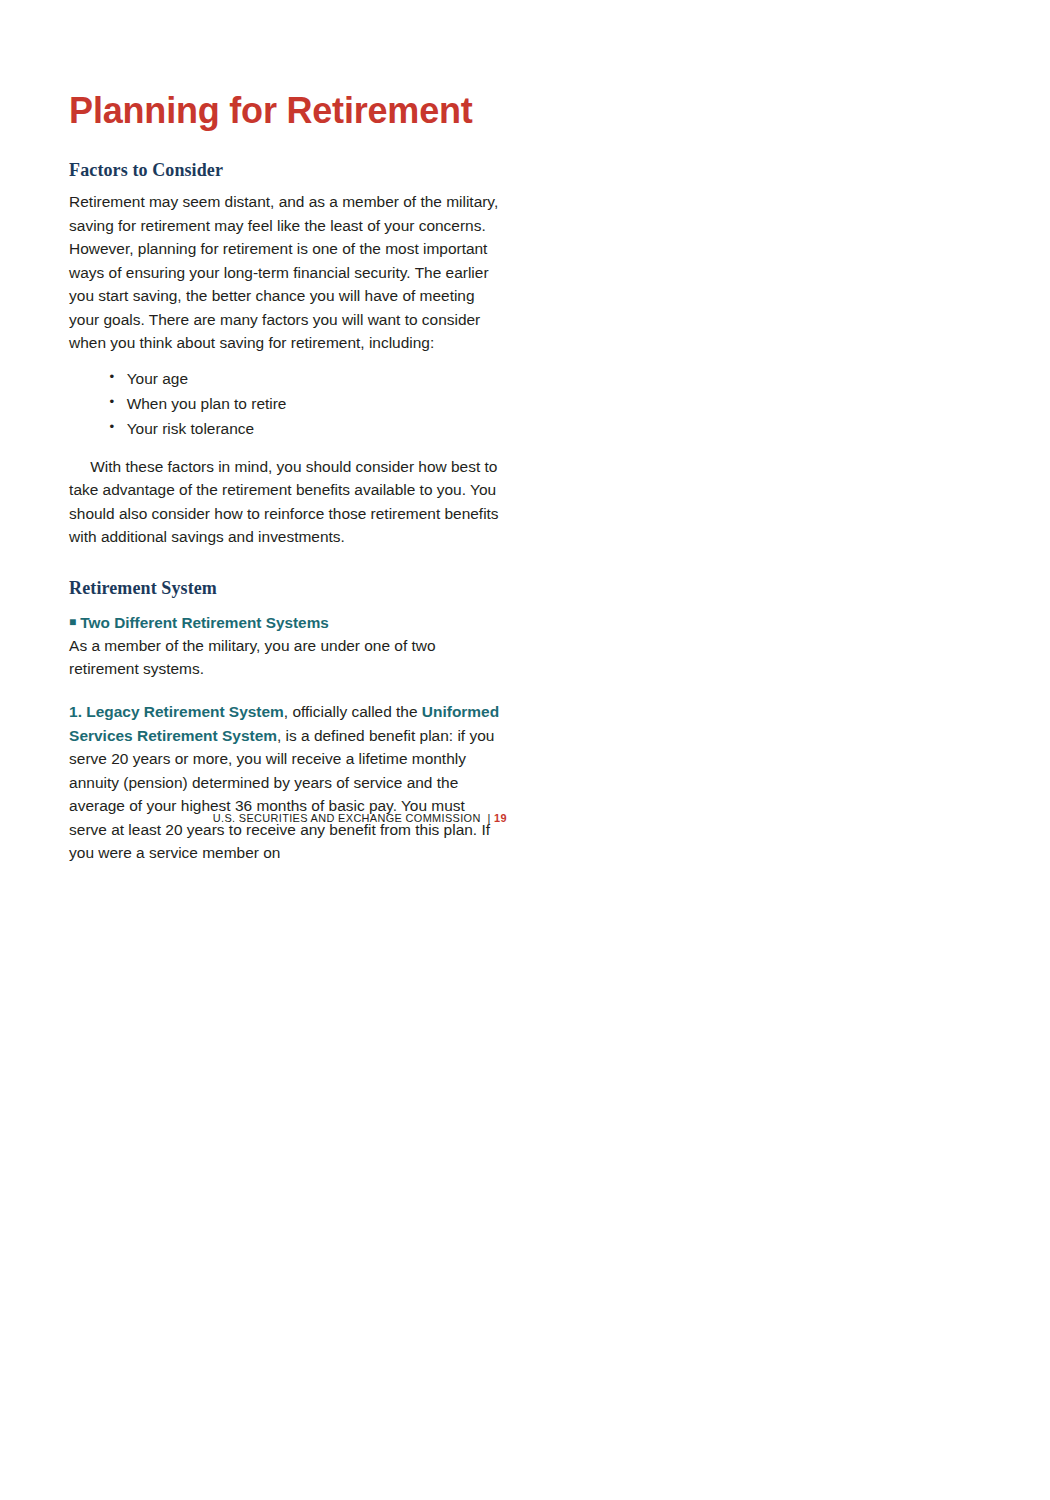Planning for Retirement
Factors to Consider
Retirement may seem distant, and as a member of the military, saving for retirement may feel like the least of your concerns. However, planning for retirement is one of the most important ways of ensuring your long-term financial security. The earlier you start saving, the better chance you will have of meeting your goals. There are many factors you will want to consider when you think about saving for retirement, including:
Your age
When you plan to retire
Your risk tolerance
With these factors in mind, you should consider how best to take advantage of the retirement benefits available to you. You should also consider how to reinforce those retirement benefits with additional savings and investments.
Retirement System
■Two Different Retirement Systems
As a member of the military, you are under one of two retirement systems.
1. Legacy Retirement System, officially called the Uniformed Services Retirement System, is a defined benefit plan: if you serve 20 years or more, you will receive a lifetime monthly annuity (pension) determined by years of service and the average of your highest 36 months of basic pay. You must serve at least 20 years to receive any benefit from this plan. If you were a service member on
U.S. SECURITIES AND EXCHANGE COMMISSION | 19